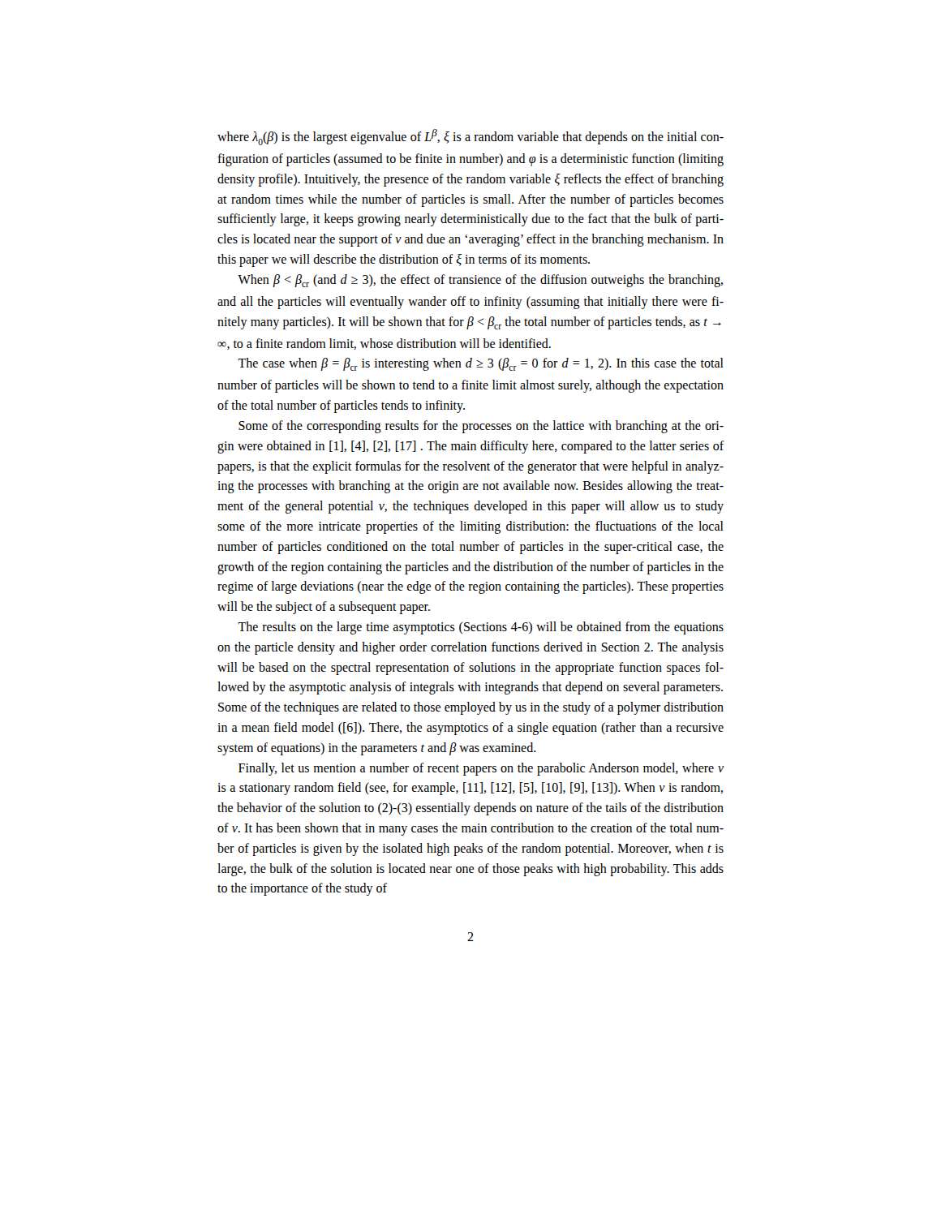where λ0(β) is the largest eigenvalue of Lβ, ξ is a random variable that depends on the initial configuration of particles (assumed to be finite in number) and φ is a deterministic function (limiting density profile). Intuitively, the presence of the random variable ξ reflects the effect of branching at random times while the number of particles is small. After the number of particles becomes sufficiently large, it keeps growing nearly deterministically due to the fact that the bulk of particles is located near the support of v and due an ‘averaging’ effect in the branching mechanism. In this paper we will describe the distribution of ξ in terms of its moments.
When β < βcr (and d ≥ 3), the effect of transience of the diffusion outweighs the branching, and all the particles will eventually wander off to infinity (assuming that initially there were finitely many particles). It will be shown that for β < βcr the total number of particles tends, as t → ∞, to a finite random limit, whose distribution will be identified.
The case when β = βcr is interesting when d ≥ 3 (βcr = 0 for d = 1, 2). In this case the total number of particles will be shown to tend to a finite limit almost surely, although the expectation of the total number of particles tends to infinity.
Some of the corresponding results for the processes on the lattice with branching at the origin were obtained in [1], [4], [2], [17] . The main difficulty here, compared to the latter series of papers, is that the explicit formulas for the resolvent of the generator that were helpful in analyzing the processes with branching at the origin are not available now. Besides allowing the treatment of the general potential v, the techniques developed in this paper will allow us to study some of the more intricate properties of the limiting distribution: the fluctuations of the local number of particles conditioned on the total number of particles in the super-critical case, the growth of the region containing the particles and the distribution of the number of particles in the regime of large deviations (near the edge of the region containing the particles). These properties will be the subject of a subsequent paper.
The results on the large time asymptotics (Sections 4-6) will be obtained from the equations on the particle density and higher order correlation functions derived in Section 2. The analysis will be based on the spectral representation of solutions in the appropriate function spaces followed by the asymptotic analysis of integrals with integrands that depend on several parameters. Some of the techniques are related to those employed by us in the study of a polymer distribution in a mean field model ([6]). There, the asymptotics of a single equation (rather than a recursive system of equations) in the parameters t and β was examined.
Finally, let us mention a number of recent papers on the parabolic Anderson model, where v is a stationary random field (see, for example, [11], [12], [5], [10], [9], [13]). When v is random, the behavior of the solution to (2)-(3) essentially depends on nature of the tails of the distribution of v. It has been shown that in many cases the main contribution to the creation of the total number of particles is given by the isolated high peaks of the random potential. Moreover, when t is large, the bulk of the solution is located near one of those peaks with high probability. This adds to the importance of the study of
2